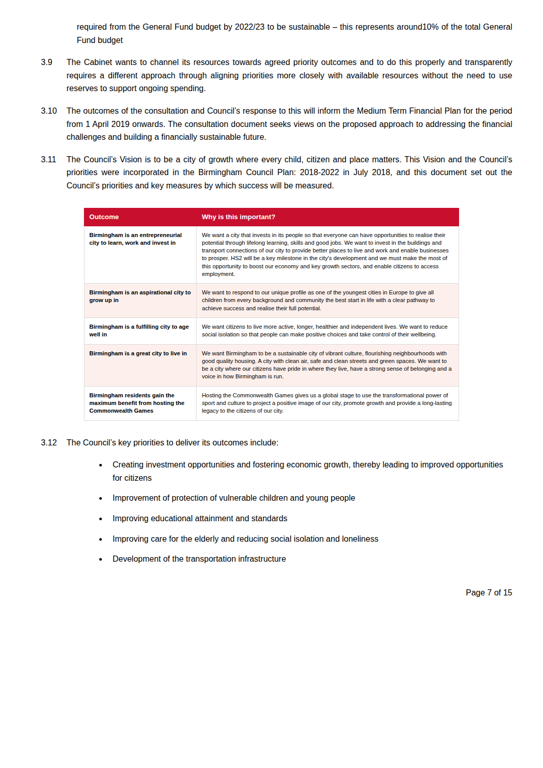required from the General Fund budget by 2022/23 to be sustainable – this represents around10% of the total General Fund budget
3.9
The Cabinet wants to channel its resources towards agreed priority outcomes and to do this properly and transparently requires a different approach through aligning priorities more closely with available resources without the need to use reserves to support ongoing spending.
3.10
The outcomes of the consultation and Council’s response to this will inform the Medium Term Financial Plan for the period from 1 April 2019 onwards. The consultation document seeks views on the proposed approach to addressing the financial challenges and building a financially sustainable future.
3.11
The Council’s Vision is to be a city of growth where every child, citizen and place matters. This Vision and the Council’s priorities were incorporated in the Birmingham Council Plan: 2018-2022 in July 2018, and this document set out the Council’s priorities and key measures by which success will be measured.
| Outcome | Why is this important? |
| --- | --- |
| Birmingham is an entrepreneurial city to learn, work and invest in | We want a city that invests in its people so that everyone can have opportunities to realise their potential through lifelong learning, skills and good jobs. We want to invest in the buildings and transport connections of our city to provide better places to live and work and enable businesses to prosper. HS2 will be a key milestone in the city's development and we must make the most of this opportunity to boost our economy and key growth sectors, and enable citizens to access employment. |
| Birmingham is an aspirational city to grow up in | We want to respond to our unique profile as one of the youngest cities in Europe to give all children from every background and community the best start in life with a clear pathway to achieve success and realise their full potential. |
| Birmingham is a fulfilling city to age well in | We want citizens to live more active, longer, healthier and independent lives. We want to reduce social isolation so that people can make positive choices and take control of their wellbeing. |
| Birmingham is a great city to live in | We want Birmingham to be a sustainable city of vibrant culture, flourishing neighbourhoods with good quality housing. A city with clean air, safe and clean streets and green spaces. We want to be a city where our citizens have pride in where they live, have a strong sense of belonging and a voice in how Birmingham is run. |
| Birmingham residents gain the maximum benefit from hosting the Commonwealth Games | Hosting the Commonwealth Games gives us a global stage to use the transformational power of sport and culture to project a positive image of our city, promote growth and provide a long-lasting legacy to the citizens of our city. |
3.12
The Council’s key priorities to deliver its outcomes include:
Creating investment opportunities and fostering economic growth, thereby leading to improved opportunities for citizens
Improvement of protection of vulnerable children and young people
Improving educational attainment and standards
Improving care for the elderly and reducing social isolation and loneliness
Development of the transportation infrastructure
Page 7 of 15